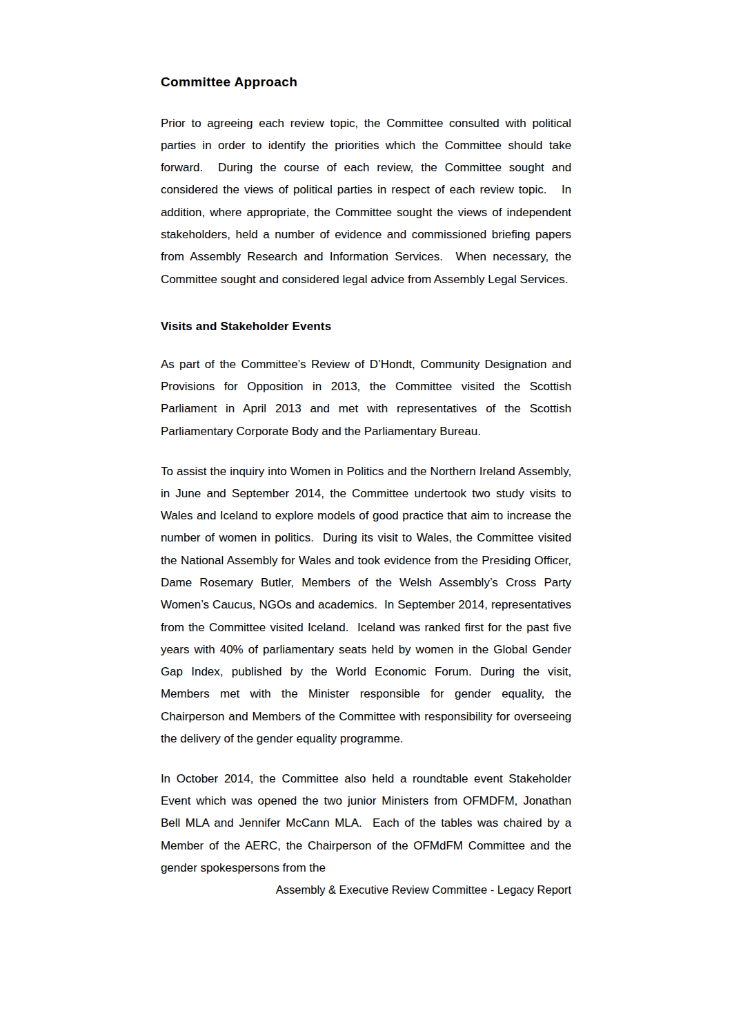Committee Approach
Prior to agreeing each review topic, the Committee consulted with political parties in order to identify the priorities which the Committee should take forward. During the course of each review, the Committee sought and considered the views of political parties in respect of each review topic. In addition, where appropriate, the Committee sought the views of independent stakeholders, held a number of evidence and commissioned briefing papers from Assembly Research and Information Services. When necessary, the Committee sought and considered legal advice from Assembly Legal Services.
Visits and Stakeholder Events
As part of the Committee’s Review of D’Hondt, Community Designation and Provisions for Opposition in 2013, the Committee visited the Scottish Parliament in April 2013 and met with representatives of the Scottish Parliamentary Corporate Body and the Parliamentary Bureau.
To assist the inquiry into Women in Politics and the Northern Ireland Assembly, in June and September 2014, the Committee undertook two study visits to Wales and Iceland to explore models of good practice that aim to increase the number of women in politics. During its visit to Wales, the Committee visited the National Assembly for Wales and took evidence from the Presiding Officer, Dame Rosemary Butler, Members of the Welsh Assembly’s Cross Party Women’s Caucus, NGOs and academics. In September 2014, representatives from the Committee visited Iceland. Iceland was ranked first for the past five years with 40% of parliamentary seats held by women in the Global Gender Gap Index, published by the World Economic Forum. During the visit, Members met with the Minister responsible for gender equality, the Chairperson and Members of the Committee with responsibility for overseeing the delivery of the gender equality programme.
In October 2014, the Committee also held a roundtable event Stakeholder Event which was opened the two junior Ministers from OFMDFM, Jonathan Bell MLA and Jennifer McCann MLA. Each of the tables was chaired by a Member of the AERC, the Chairperson of the OFMdFM Committee and the gender spokespersons from the
Assembly & Executive Review Committee - Legacy Report